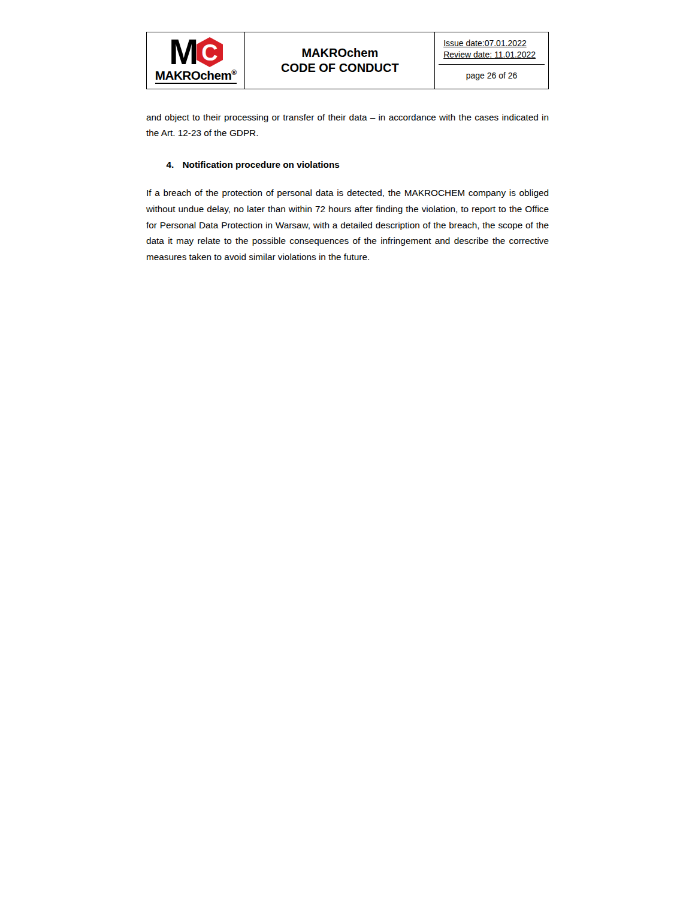| M C MAKROchem ® | MAKROchem CODE OF CONDUCT | Issue date:07.01.2022 Review date: 11.01.2022 page 26 of 26 |
and object to their processing or transfer of their data – in accordance with the cases indicated in the Art. 12-23 of the GDPR.
4. Notification procedure on violations
If a breach of the protection of personal data is detected, the MAKROCHEM company is obliged without undue delay, no later than within 72 hours after finding the violation, to report to the Office for Personal Data Protection in Warsaw, with a detailed description of the breach, the scope of the data it may relate to the possible consequences of the infringement and describe the corrective measures taken to avoid similar violations in the future.